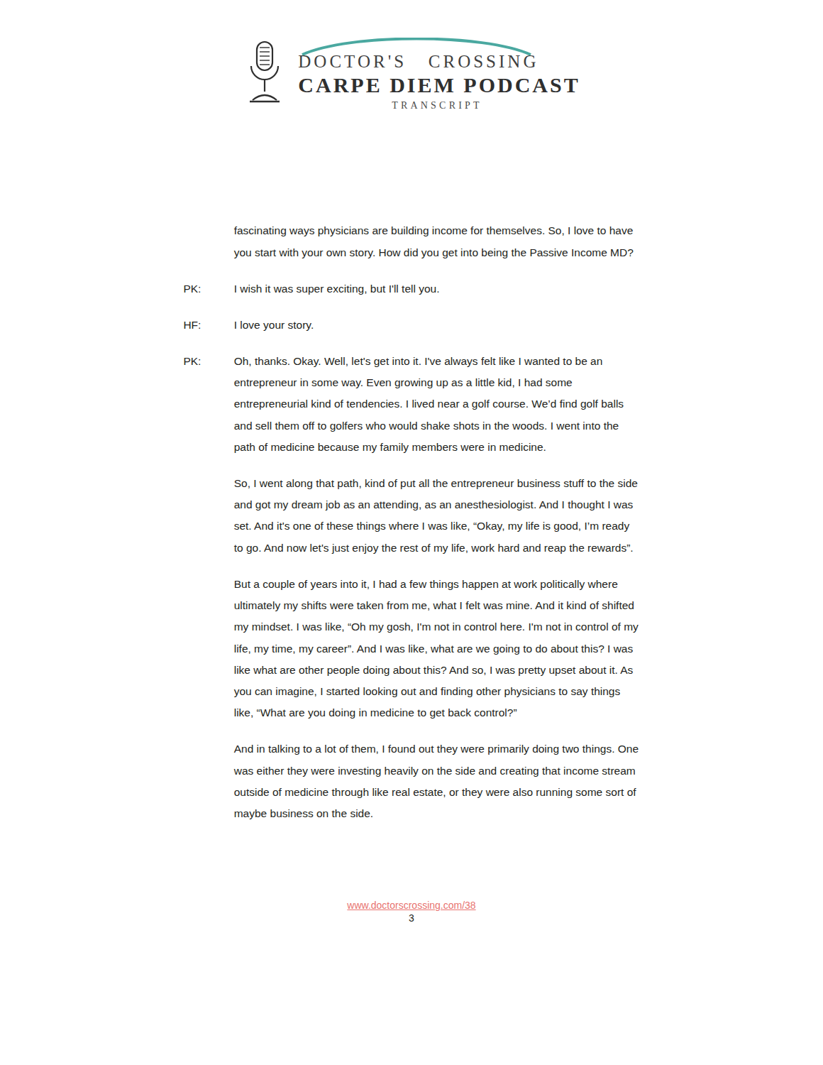DOCTOR'S CROSSING
CARPE DIEM PODCAST
TRANSCRIPT
fascinating ways physicians are building income for themselves. So, I love to have you start with your own story. How did you get into being the Passive Income MD?
PK:
I wish it was super exciting, but I'll tell you.
HF:
I love your story.
PK:
Oh, thanks. Okay. Well, let's get into it. I've always felt like I wanted to be an entrepreneur in some way. Even growing up as a little kid, I had some entrepreneurial kind of tendencies. I lived near a golf course. We’d find golf balls and sell them off to golfers who would shake shots in the woods. I went into the path of medicine because my family members were in medicine.
So, I went along that path, kind of put all the entrepreneur business stuff to the side and got my dream job as an attending, as an anesthesiologist. And I thought I was set. And it's one of these things where I was like, “Okay, my life is good, I’m ready to go. And now let's just enjoy the rest of my life, work hard and reap the rewards”.
But a couple of years into it, I had a few things happen at work politically where ultimately my shifts were taken from me, what I felt was mine. And it kind of shifted my mindset. I was like, “Oh my gosh, I'm not in control here. I'm not in control of my life, my time, my career”. And I was like, what are we going to do about this? I was like what are other people doing about this? And so, I was pretty upset about it. As you can imagine, I started looking out and finding other physicians to say things like, “What are you doing in medicine to get back control?”
And in talking to a lot of them, I found out they were primarily doing two things. One was either they were investing heavily on the side and creating that income stream outside of medicine through like real estate, or they were also running some sort of maybe business on the side.
www.doctorscrossing.com/38
3